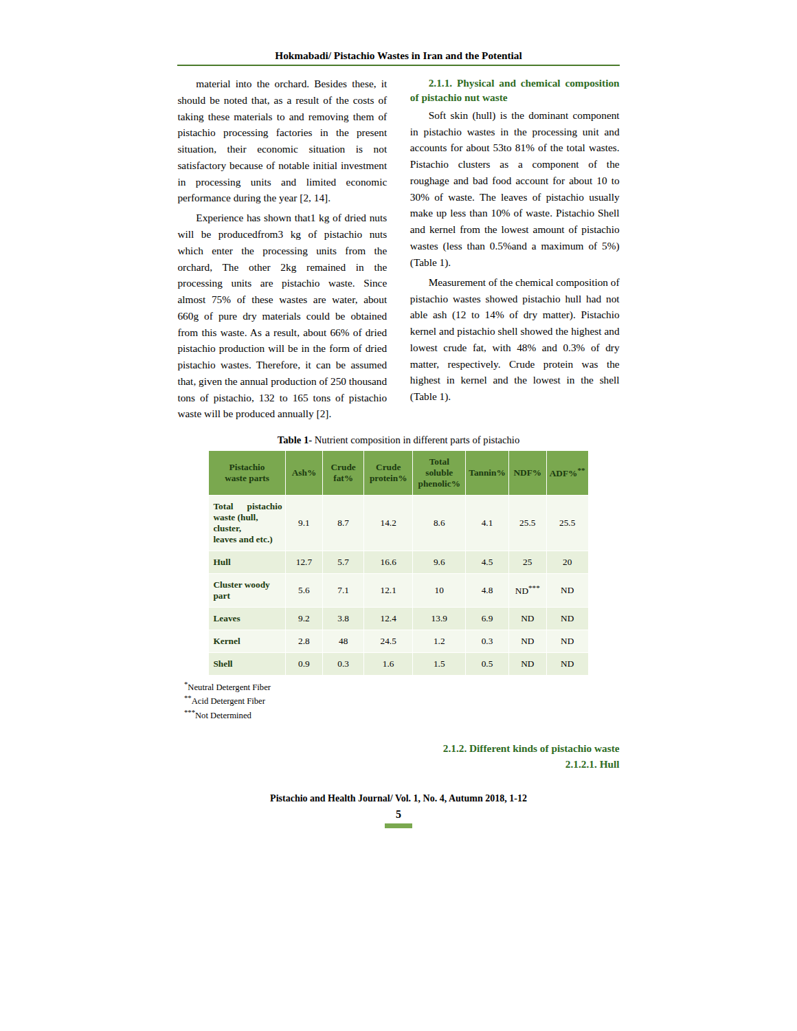Hokmabadi/ Pistachio Wastes in Iran and the Potential
material into the orchard. Besides these, it should be noted that, as a result of the costs of taking these materials to and removing them of pistachio processing factories in the present situation, their economic situation is not satisfactory because of notable initial investment in processing units and limited economic performance during the year [2, 14].
Experience has shown that1 kg of dried nuts will be producedfrom3 kg of pistachio nuts which enter the processing units from the orchard, The other 2kg remained in the processing units are pistachio waste. Since almost 75% of these wastes are water, about 660g of pure dry materials could be obtained from this waste. As a result, about 66% of dried pistachio production will be in the form of dried pistachio wastes. Therefore, it can be assumed that, given the annual production of 250 thousand tons of pistachio, 132 to 165 tons of pistachio waste will be produced annually [2].
2.1.1. Physical and chemical composition of pistachio nut waste
Soft skin (hull) is the dominant component in pistachio wastes in the processing unit and accounts for about 53to 81% of the total wastes. Pistachio clusters as a component of the roughage and bad food account for about 10 to 30% of waste. The leaves of pistachio usually make up less than 10% of waste. Pistachio Shell and kernel from the lowest amount of pistachio wastes (less than 0.5%and a maximum of 5%) (Table 1).
Measurement of the chemical composition of pistachio wastes showed pistachio hull had not able ash (12 to 14% of dry matter). Pistachio kernel and pistachio shell showed the highest and lowest crude fat, with 48% and 0.3% of dry matter, respectively. Crude protein was the highest in kernel and the lowest in the shell (Table 1).
Table 1- Nutrient composition in different parts of pistachio
| Pistachio waste parts | Ash% | Crude fat% | Crude protein% | Total soluble phenolic% | Tannin% | NDF% | ADF% ** |
| --- | --- | --- | --- | --- | --- | --- | --- |
| Total pistachio waste (hull, cluster, leaves and etc.) | 9.1 | 8.7 | 14.2 | 8.6 | 4.1 | 25.5 | 25.5 |
| Hull | 12.7 | 5.7 | 16.6 | 9.6 | 4.5 | 25 | 20 |
| Cluster woody part | 5.6 | 7.1 | 12.1 | 10 | 4.8 | ND *** | ND |
| Leaves | 9.2 | 3.8 | 12.4 | 13.9 | 6.9 | ND | ND |
| Kernel | 2.8 | 48 | 24.5 | 1.2 | 0.3 | ND | ND |
| Shell | 0.9 | 0.3 | 1.6 | 1.5 | 0.5 | ND | ND |
*Neutral Detergent Fiber
**Acid Detergent Fiber
***Not Determined
2.1.2. Different kinds of pistachio waste
2.1.2.1. Hull
Pistachio and Health Journal/ Vol. 1, No. 4, Autumn 2018, 1-12
5